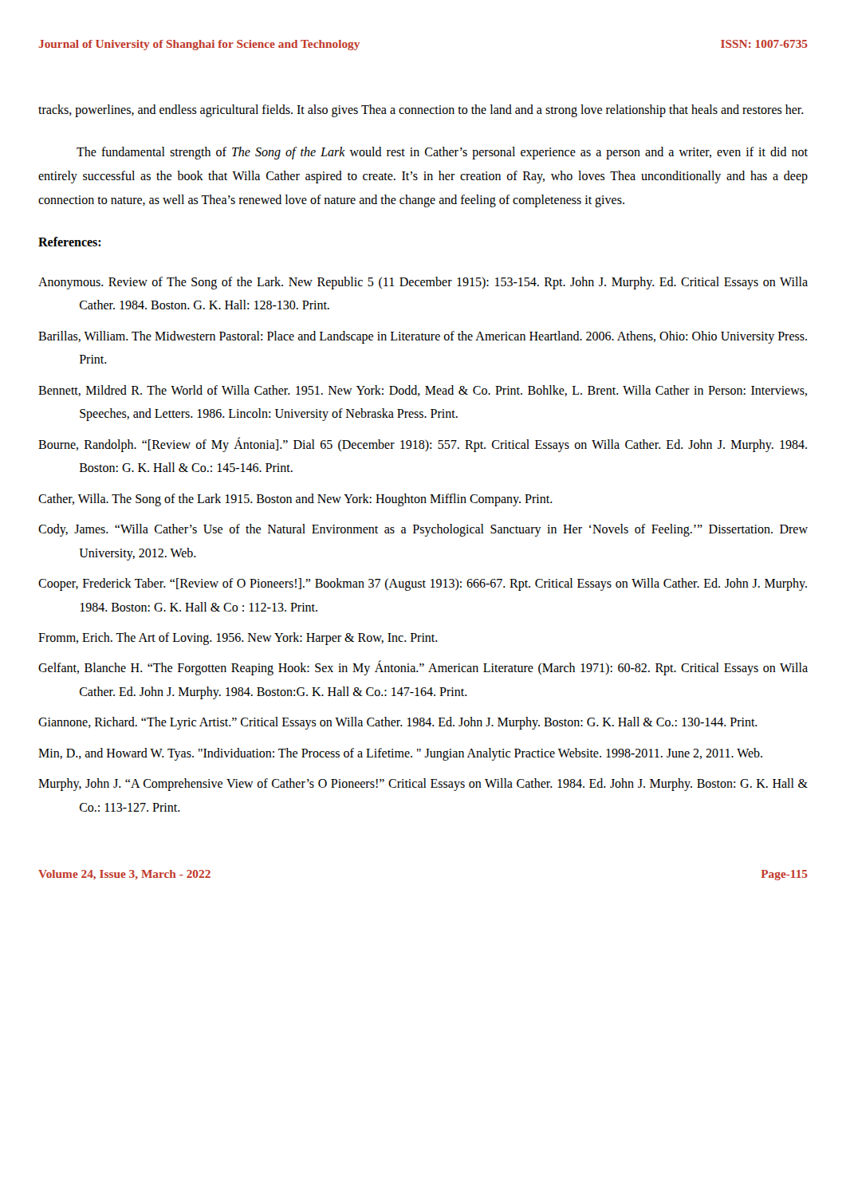Journal of University of Shanghai for Science and Technology
ISSN: 1007-6735
tracks, powerlines, and endless agricultural fields. It also gives Thea a connection to the land and a strong love relationship that heals and restores her.
The fundamental strength of The Song of the Lark would rest in Cather’s personal experience as a person and a writer, even if it did not entirely successful as the book that Willa Cather aspired to create. It’s in her creation of Ray, who loves Thea unconditionally and has a deep connection to nature, as well as Thea’s renewed love of nature and the change and feeling of completeness it gives.
References:
Anonymous. Review of The Song of the Lark. New Republic 5 (11 December 1915): 153-154. Rpt. John J. Murphy. Ed. Critical Essays on Willa Cather. 1984. Boston. G. K. Hall: 128-130. Print.
Barillas, William. The Midwestern Pastoral: Place and Landscape in Literature of the American Heartland. 2006. Athens, Ohio: Ohio University Press. Print.
Bennett, Mildred R. The World of Willa Cather. 1951. New York: Dodd, Mead & Co. Print. Bohlke, L. Brent. Willa Cather in Person: Interviews, Speeches, and Letters. 1986. Lincoln: University of Nebraska Press. Print.
Bourne, Randolph. “[Review of My Ántonia].” Dial 65 (December 1918): 557. Rpt. Critical Essays on Willa Cather. Ed. John J. Murphy. 1984. Boston: G. K. Hall & Co.: 145-146. Print.
Cather, Willa. The Song of the Lark 1915. Boston and New York: Houghton Mifflin Company. Print.
Cody, James. “Willa Cather’s Use of the Natural Environment as a Psychological Sanctuary in Her ‘Novels of Feeling.’” Dissertation. Drew University, 2012. Web.
Cooper, Frederick Taber. “[Review of O Pioneers!].” Bookman 37 (August 1913): 666-67. Rpt. Critical Essays on Willa Cather. Ed. John J. Murphy. 1984. Boston: G. K. Hall & Co : 112-13. Print.
Fromm, Erich. The Art of Loving. 1956. New York: Harper & Row, Inc. Print.
Gelfant, Blanche H. “The Forgotten Reaping Hook: Sex in My Ántonia.” American Literature (March 1971): 60-82. Rpt. Critical Essays on Willa Cather. Ed. John J. Murphy. 1984. Boston:G. K. Hall & Co.: 147-164. Print.
Giannone, Richard. “The Lyric Artist.” Critical Essays on Willa Cather. 1984. Ed. John J. Murphy. Boston: G. K. Hall & Co.: 130-144. Print.
Min, D., and Howard W. Tyas. "Individuation: The Process of a Lifetime. " Jungian Analytic Practice Website. 1998-2011. June 2, 2011. Web.
Murphy, John J. “A Comprehensive View of Cather’s O Pioneers!” Critical Essays on Willa Cather. 1984. Ed. John J. Murphy. Boston: G. K. Hall & Co.: 113-127. Print.
Volume 24, Issue 3, March - 2022
Page-115